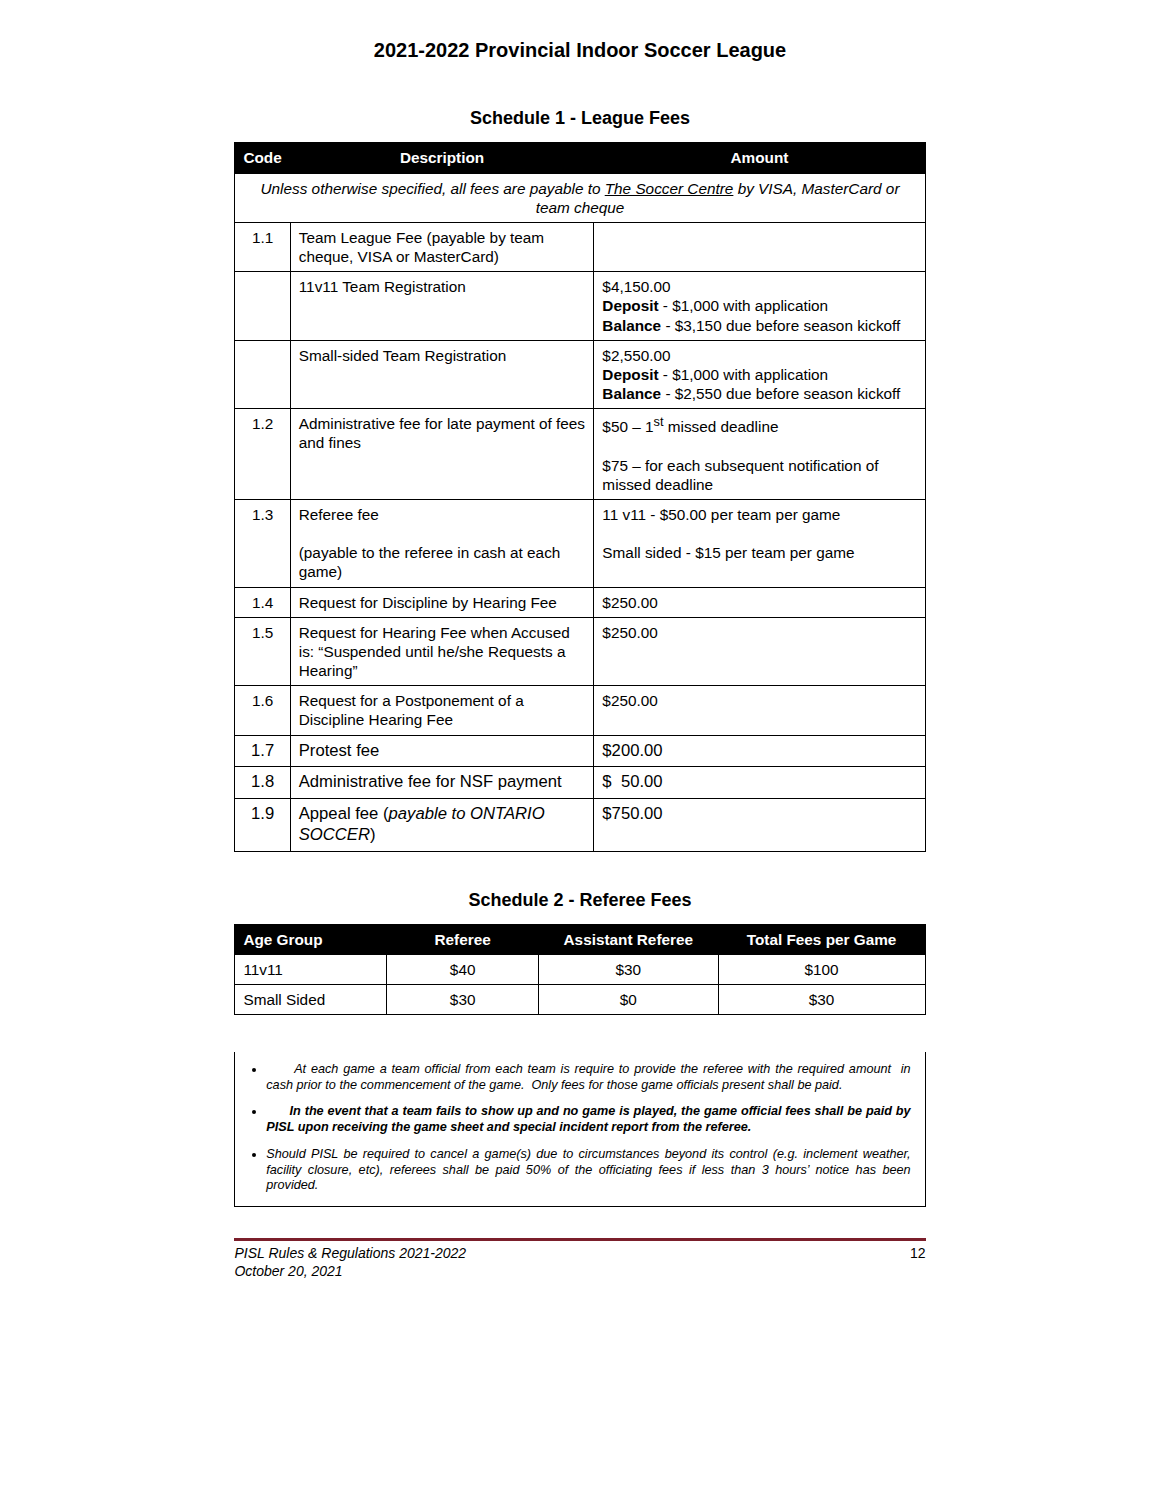2021-2022 Provincial Indoor Soccer League
Schedule 1 - League Fees
| Code | Description | Amount |
| --- | --- | --- |
| Unless otherwise specified, all fees are payable to The Soccer Centre by VISA, MasterCard or team cheque |
| 1.1 | Team League Fee (payable by team cheque, VISA or MasterCard) | |
| | 11v11 Team Registration | $4,150.00 Deposit - $1,000 with application Balance - $3,150 due before season kickoff |
| | Small-sided Team Registration | $2,550.00 Deposit - $1,000 with application Balance - $2,550 due before season kickoff |
| 1.2 | Administrative fee for late payment of fees and fines | $50 – 1 st missed deadline $75 – for each subsequent notification of missed deadline |
| 1.3 | Referee fee (payable to the referee in cash at each game) | 11 v11 - $50.00 per team per game Small sided - $15 per team per game |
| 1.4 | Request for Discipline by Hearing Fee | $250.00 |
| 1.5 | Request for Hearing Fee when Accused is: “Suspended until he/she Requests a Hearing” | $250.00 |
| 1.6 | Request for a Postponement of a Discipline Hearing Fee | $250.00 |
| 1.7 | Protest fee | $200.00 |
| 1.8 | Administrative fee for NSF payment | $ 50.00 |
| 1.9 | Appeal fee ( payable to ONTARIO SOCCER ) | $750.00 |
Schedule 2 - Referee Fees
| Age Group | Referee | Assistant Referee | Total Fees per Game |
| --- | --- | --- | --- |
| 11v11 | $40 | $30 | $100 |
| Small Sided | $30 | $0 | $30 |
At each game a team official from each team is require to provide the referee with the required amount in cash prior to the commencement of the game. Only fees for those game officials present shall be paid.
In the event that a team fails to show up and no game is played, the game official fees shall be paid by PISL upon receiving the game sheet and special incident report from the referee.
Should PISL be required to cancel a game(s) due to circumstances beyond its control (e.g. inclement weather, facility closure, etc), referees shall be paid 50% of the officiating fees if less than 3 hours’ notice has been provided.
PISL Rules & Regulations 2021-2022
October 20, 2021
12